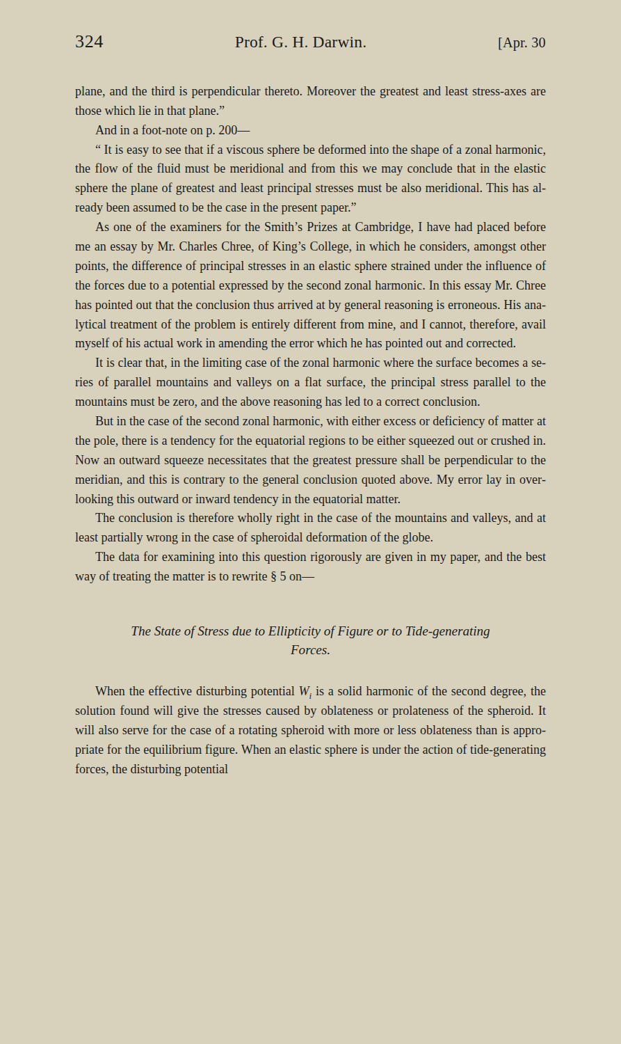324 Prof. G. H. Darwin. [Apr. 30
plane, and the third is perpendicular thereto. Moreover the greatest and least stress-axes are those which lie in that plane.”
And in a foot-note on p. 200—
“ It is easy to see that if a viscous sphere be deformed into the shape of a zonal harmonic, the flow of the fluid must be meridional and from this we may conclude that in the elastic sphere the plane of greatest and least principal stresses must be also meridional. This has already been assumed to be the case in the present paper.”
As one of the examiners for the Smith’s Prizes at Cambridge, I have had placed before me an essay by Mr. Charles Chree, of King’s College, in which he considers, amongst other points, the difference of principal stresses in an elastic sphere strained under the influence of the forces due to a potential expressed by the second zonal harmonic. In this essay Mr. Chree has pointed out that the conclusion thus arrived at by general reasoning is erroneous. His analytical treatment of the problem is entirely different from mine, and I cannot, therefore, avail myself of his actual work in amending the error which he has pointed out and corrected.
It is clear that, in the limiting case of the zonal harmonic where the surface becomes a series of parallel mountains and valleys on a flat surface, the principal stress parallel to the mountains must be zero, and the above reasoning has led to a correct conclusion.
But in the case of the second zonal harmonic, with either excess or deficiency of matter at the pole, there is a tendency for the equatorial regions to be either squeezed out or crushed in. Now an outward squeeze necessitates that the greatest pressure shall be perpendicular to the meridian, and this is contrary to the general conclusion quoted above. My error lay in overlooking this outward or inward tendency in the equatorial matter.
The conclusion is therefore wholly right in the case of the mountains and valleys, and at least partially wrong in the case of spheroidal deformation of the globe.
The data for examining into this question rigorously are given in my paper, and the best way of treating the matter is to rewrite § 5 on—
The State of Stress due to Ellipticity of Figure or to Tide-generatingForces.
When the effective disturbing potential Wi is a solid harmonic of the second degree, the solution found will give the stresses caused by oblateness or prolateness of the spheroid. It will also serve for the case of a rotating spheroid with more or less oblateness than is appropriate for the equilibrium figure. When an elastic sphere is under the action of tide-generating forces, the disturbing potential